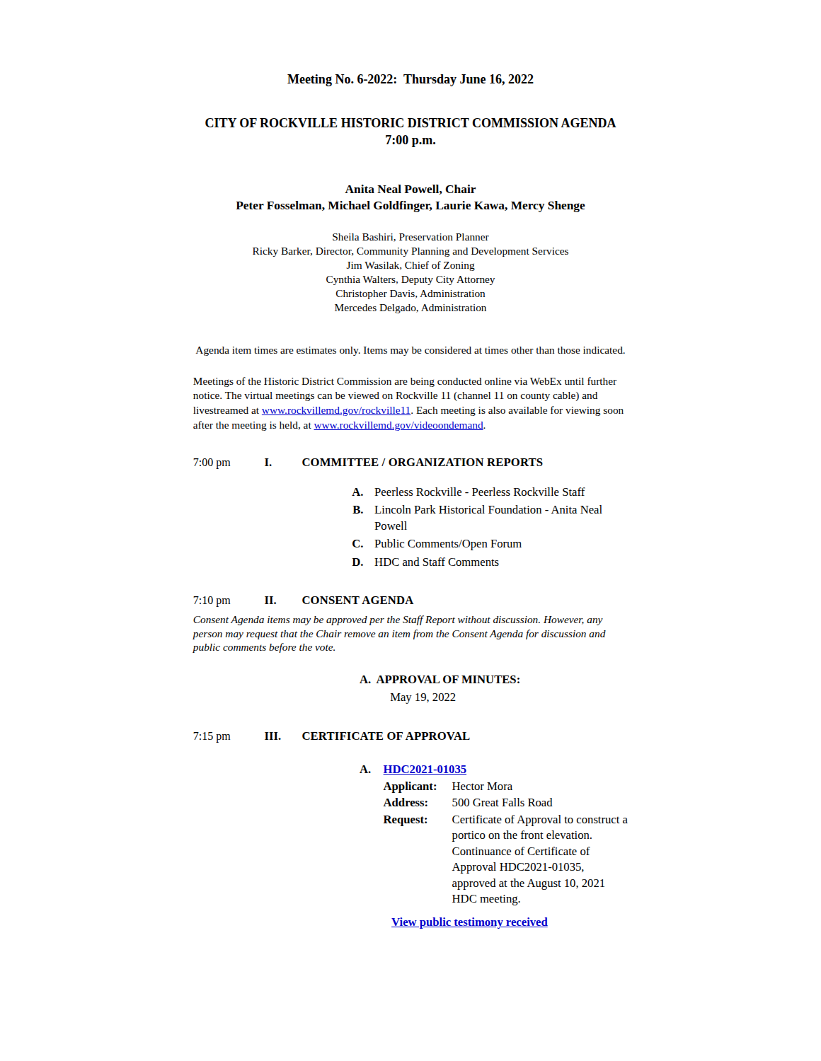Meeting No. 6-2022: Thursday June 16, 2022
CITY OF ROCKVILLE HISTORIC DISTRICT COMMISSION AGENDA
7:00 p.m.
Anita Neal Powell, Chair
Peter Fosselman, Michael Goldfinger, Laurie Kawa, Mercy Shenge
Sheila Bashiri, Preservation Planner
Ricky Barker, Director, Community Planning and Development Services
Jim Wasilak, Chief of Zoning
Cynthia Walters, Deputy City Attorney
Christopher Davis, Administration
Mercedes Delgado, Administration
Agenda item times are estimates only. Items may be considered at times other than those indicated.
Meetings of the Historic District Commission are being conducted online via WebEx until further notice. The virtual meetings can be viewed on Rockville 11 (channel 11 on county cable) and livestreamed at www.rockvillemd.gov/rockville11. Each meeting is also available for viewing soon after the meeting is held, at www.rockvillemd.gov/videoondemand.
7:00 pm I. COMMITTEE / ORGANIZATION REPORTS
Peerless Rockville - Peerless Rockville Staff
Lincoln Park Historical Foundation - Anita Neal Powell
Public Comments/Open Forum
HDC and Staff Comments
7:10 pm II. CONSENT AGENDA
Consent Agenda items may be approved per the Staff Report without discussion. However, any person may request that the Chair remove an item from the Consent Agenda for discussion and public comments before the vote.
A. APPROVAL OF MINUTES: May 19, 2022
7:15 pm III. CERTIFICATE OF APPROVAL
A.
HDC2021-01035
| Applicant: | Hector Mora |
| Address: | 500 Great Falls Road |
| Request: | Certificate of Approval to construct a portico on the front elevation. Continuance of Certificate of Approval HDC2021-01035, approved at the August 10, 2021 HDC meeting. |
View public testimony received